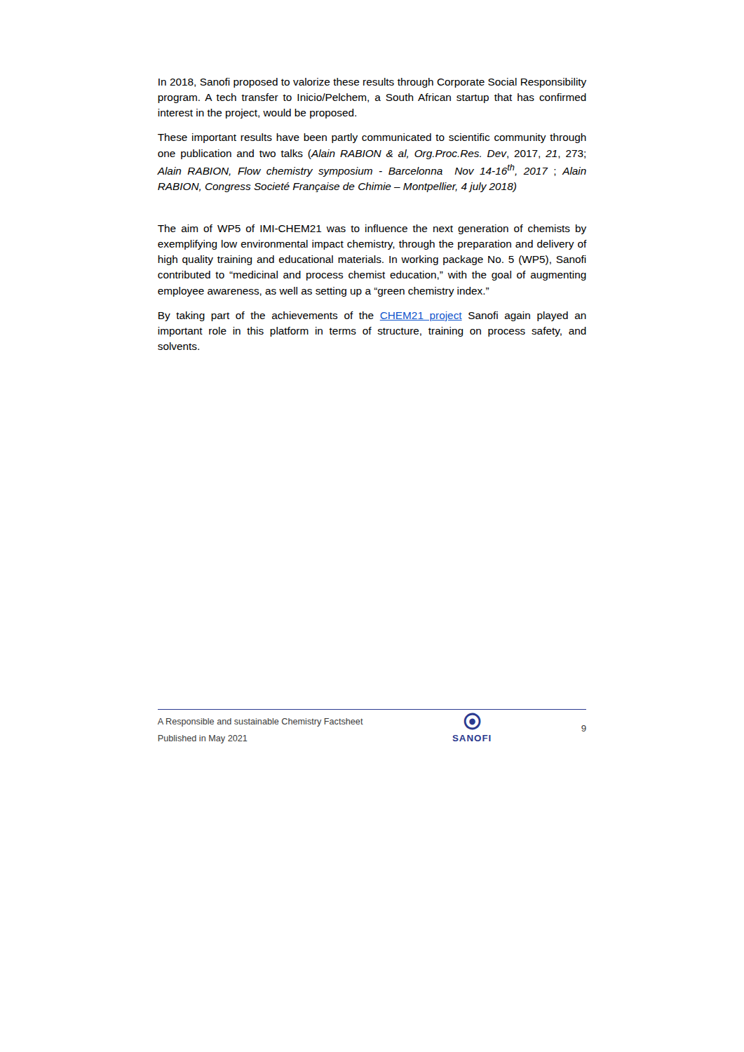In 2018, Sanofi proposed to valorize these results through Corporate Social Responsibility program. A tech transfer to Inicio/Pelchem, a South African startup that has confirmed interest in the project, would be proposed.
These important results have been partly communicated to scientific community through one publication and two talks (Alain RABION & al, Org.Proc.Res. Dev, 2017, 21, 273; Alain RABION, Flow chemistry symposium - Barcelonna Nov 14-16th, 2017 ; Alain RABION, Congress Societé Française de Chimie – Montpellier, 4 july 2018)
The aim of WP5 of IMI-CHEM21 was to influence the next generation of chemists by exemplifying low environmental impact chemistry, through the preparation and delivery of high quality training and educational materials. In working package No. 5 (WP5), Sanofi contributed to “medicinal and process chemist education,” with the goal of augmenting employee awareness, as well as setting up a “green chemistry index.”
By taking part of the achievements of the CHEM21 project Sanofi again played an important role in this platform in terms of structure, training on process safety, and solvents.
A Responsible and sustainable Chemistry Factsheet
Published in May 2021
⦿
SANOFI
9